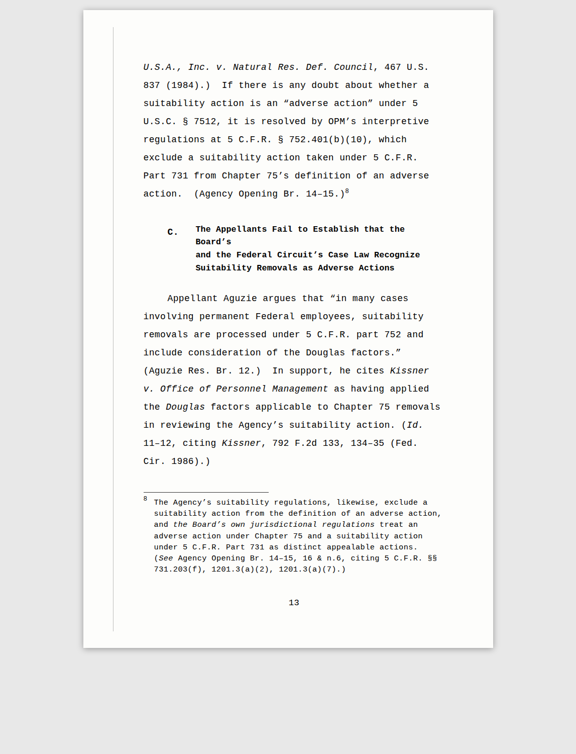U.S.A., Inc. v. Natural Res. Def. Council, 467 U.S. 837 (1984).) If there is any doubt about whether a suitability action is an “adverse action” under 5 U.S.C. § 7512, it is resolved by OPM’s interpretive regulations at 5 C.F.R. § 752.401(b)(10), which exclude a suitability action taken under 5 C.F.R. Part 731 from Chapter 75’s definition of an adverse action. (Agency Opening Br. 14–15.)8
C.
The Appellants Fail to Establish that the Board’s
and the Federal Circuit’s Case Law Recognize
Suitability Removals as Adverse Actions
Appellant Aguzie argues that “in many cases involving permanent Federal employees, suitability removals are processed under 5 C.F.R. part 752 and include consideration of the Douglas factors.” (Aguzie Res. Br. 12.) In support, he cites Kissner v. Office of Personnel Management as having applied the Douglas factors applicable to Chapter 75 removals in reviewing the Agency’s suitability action. (Id. 11–12, citing Kissner, 792 F.2d 133, 134–35 (Fed. Cir. 1986).)
8
The Agency’s suitability regulations, likewise, exclude a suitability action from the definition of an adverse action, and the Board’s own jurisdictional regulations treat an adverse action under Chapter 75 and a suitability action under 5 C.F.R. Part 731 as distinct appealable actions. (See Agency Opening Br. 14–15, 16 & n.6, citing 5 C.F.R. §§ 731.203(f), 1201.3(a)(2), 1201.3(a)(7).)
13